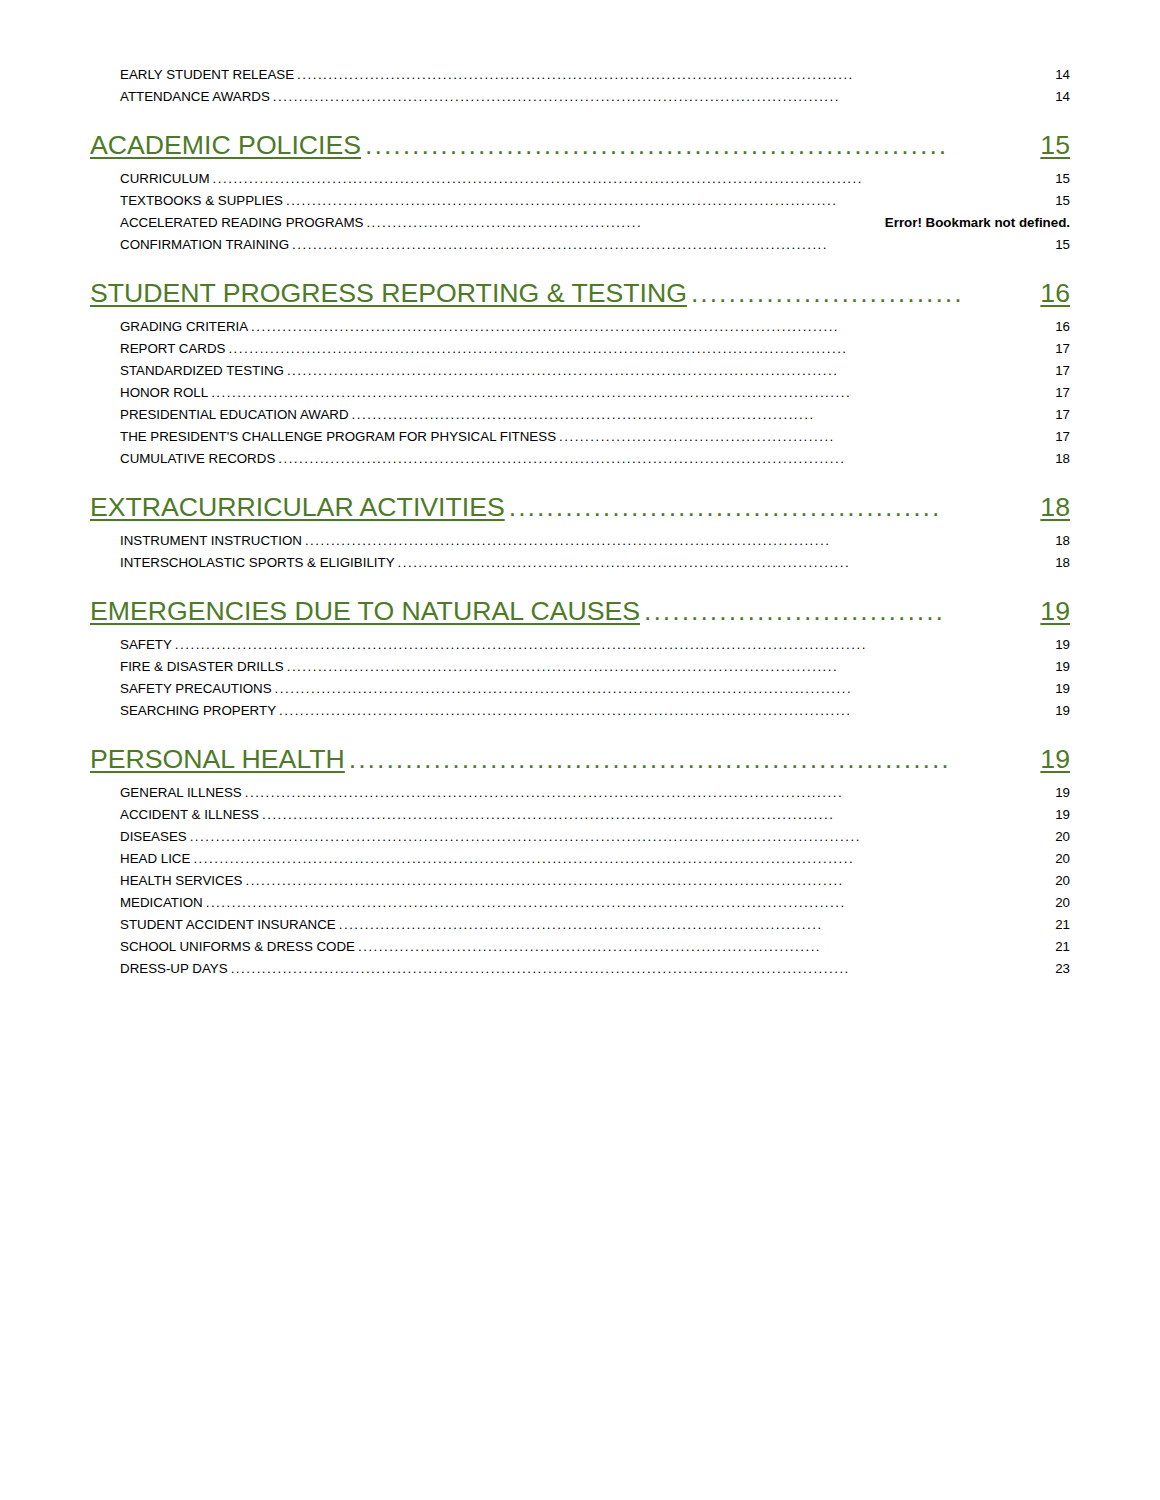EARLY STUDENT RELEASE........................................................................................................... 14
ATTENDANCE AWARDS............................................................................................................. 14
ACADEMIC POLICIES.............................................................. 15
CURRICULUM............................................................................................................................. 15
TEXTBOOKS & SUPPLIES.......................................................................................................... 15
ACCELERATED READING PROGRAMS..................................................... Error! Bookmark not defined.
CONFIRMATION TRAINING....................................................................................................... 15
STUDENT PROGRESS REPORTING & TESTING............................. 16
GRADING CRITERIA................................................................................................................. 16
REPORT CARDS....................................................................................................................... 17
STANDARDIZED TESTING.......................................................................................................... 17
HONOR ROLL........................................................................................................................... 17
PRESIDENTIAL EDUCATION AWARD......................................................................................... 17
THE PRESIDENT'S CHALLENGE PROGRAM FOR PHYSICAL FITNESS..................................................... 17
CUMULATIVE RECORDS............................................................................................................. 18
EXTRACURRICULAR ACTIVITIES.............................................. 18
INSTRUMENT INSTRUCTION..................................................................................................... 18
INTERSCHOLASTIC SPORTS & ELIGIBILITY....................................................................................... 18
EMERGENCIES DUE TO NATURAL CAUSES................................ 19
SAFETY..................................................................................................................................... 19
FIRE & DISASTER DRILLS.......................................................................................................... 19
SAFETY PRECAUTIONS............................................................................................................... 19
SEARCHING PROPERTY.............................................................................................................. 19
PERSONAL HEALTH................................................................ 19
GENERAL ILLNESS................................................................................................................... 19
ACCIDENT & ILLNESS.............................................................................................................. 19
DISEASES................................................................................................................................. 20
HEAD LICE............................................................................................................................... 20
HEALTH SERVICES................................................................................................................... 20
MEDICATION........................................................................................................................... 20
STUDENT ACCIDENT INSURANCE............................................................................................. 21
SCHOOL UNIFORMS & DRESS CODE......................................................................................... 21
DRESS-UP DAYS....................................................................................................................... 23